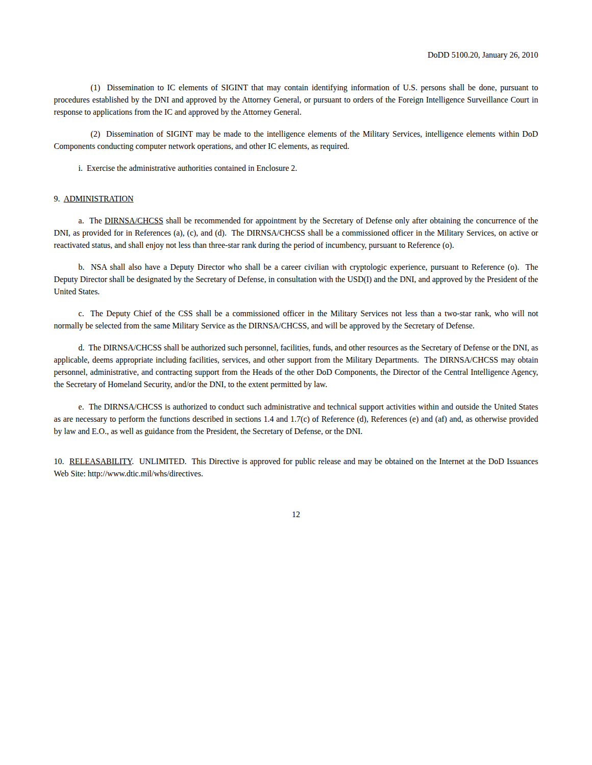DoDD 5100.20, January 26, 2010
(1) Dissemination to IC elements of SIGINT that may contain identifying information of U.S. persons shall be done, pursuant to procedures established by the DNI and approved by the Attorney General, or pursuant to orders of the Foreign Intelligence Surveillance Court in response to applications from the IC and approved by the Attorney General.
(2) Dissemination of SIGINT may be made to the intelligence elements of the Military Services, intelligence elements within DoD Components conducting computer network operations, and other IC elements, as required.
i. Exercise the administrative authorities contained in Enclosure 2.
9. ADMINISTRATION
a. The DIRNSA/CHCSS shall be recommended for appointment by the Secretary of Defense only after obtaining the concurrence of the DNI, as provided for in References (a), (c), and (d). The DIRNSA/CHCSS shall be a commissioned officer in the Military Services, on active or reactivated status, and shall enjoy not less than three-star rank during the period of incumbency, pursuant to Reference (o).
b. NSA shall also have a Deputy Director who shall be a career civilian with cryptologic experience, pursuant to Reference (o). The Deputy Director shall be designated by the Secretary of Defense, in consultation with the USD(I) and the DNI, and approved by the President of the United States.
c. The Deputy Chief of the CSS shall be a commissioned officer in the Military Services not less than a two-star rank, who will not normally be selected from the same Military Service as the DIRNSA/CHCSS, and will be approved by the Secretary of Defense.
d. The DIRNSA/CHCSS shall be authorized such personnel, facilities, funds, and other resources as the Secretary of Defense or the DNI, as applicable, deems appropriate including facilities, services, and other support from the Military Departments. The DIRNSA/CHCSS may obtain personnel, administrative, and contracting support from the Heads of the other DoD Components, the Director of the Central Intelligence Agency, the Secretary of Homeland Security, and/or the DNI, to the extent permitted by law.
e. The DIRNSA/CHCSS is authorized to conduct such administrative and technical support activities within and outside the United States as are necessary to perform the functions described in sections 1.4 and 1.7(c) of Reference (d), References (e) and (af) and, as otherwise provided by law and E.O., as well as guidance from the President, the Secretary of Defense, or the DNI.
10. RELEASABILITY. UNLIMITED. This Directive is approved for public release and may be obtained on the Internet at the DoD Issuances Web Site: http://www.dtic.mil/whs/directives.
12